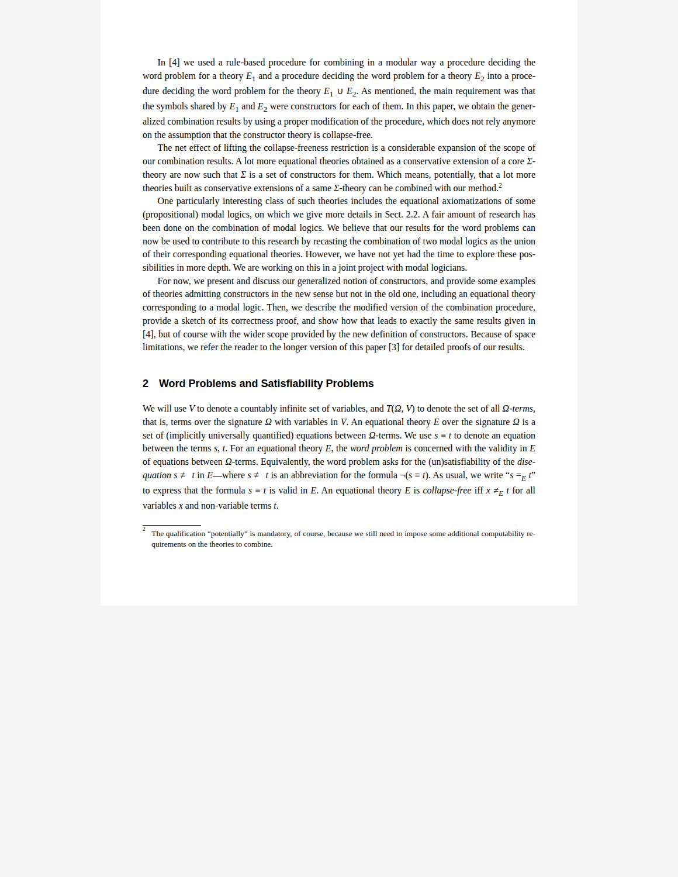In [4] we used a rule-based procedure for combining in a modular way a procedure deciding the word problem for a theory E1 and a procedure deciding the word problem for a theory E2 into a procedure deciding the word problem for the theory E1 ∪ E2. As mentioned, the main requirement was that the symbols shared by E1 and E2 were constructors for each of them. In this paper, we obtain the generalized combination results by using a proper modification of the procedure, which does not rely anymore on the assumption that the constructor theory is collapse-free.
The net effect of lifting the collapse-freeness restriction is a considerable expansion of the scope of our combination results. A lot more equational theories obtained as a conservative extension of a core Σ-theory are now such that Σ is a set of constructors for them. Which means, potentially, that a lot more theories built as conservative extensions of a same Σ-theory can be combined with our method.2
One particularly interesting class of such theories includes the equational axiomatizations of some (propositional) modal logics, on which we give more details in Sect. 2.2. A fair amount of research has been done on the combination of modal logics. We believe that our results for the word problems can now be used to contribute to this research by recasting the combination of two modal logics as the union of their corresponding equational theories. However, we have not yet had the time to explore these possibilities in more depth. We are working on this in a joint project with modal logicians.
For now, we present and discuss our generalized notion of constructors, and provide some examples of theories admitting constructors in the new sense but not in the old one, including an equational theory corresponding to a modal logic. Then, we describe the modified version of the combination procedure, provide a sketch of its correctness proof, and show how that leads to exactly the same results given in [4], but of course with the wider scope provided by the new definition of constructors. Because of space limitations, we refer the reader to the longer version of this paper [3] for detailed proofs of our results.
2 Word Problems and Satisfiability Problems
We will use V to denote a countably infinite set of variables, and T(Ω, V) to denote the set of all Ω-terms, that is, terms over the signature Ω with variables in V. An equational theory E over the signature Ω is a set of (implicitly universally quantified) equations between Ω-terms. We use s ≡ t to denote an equation between the terms s, t. For an equational theory E, the word problem is concerned with the validity in E of equations between Ω-terms. Equivalently, the word problem asks for the (un)satisfiability of the disequation s ≢ t in E—where s ≢ t is an abbreviation for the formula ¬(s ≡ t). As usual, we write “s =E t” to express that the formula s ≡ t is valid in E. An equational theory E is collapse-free iff x ≠E t for all variables x and non-variable terms t.
2 The qualification “potentially” is mandatory, of course, because we still need to impose some additional computability requirements on the theories to combine.